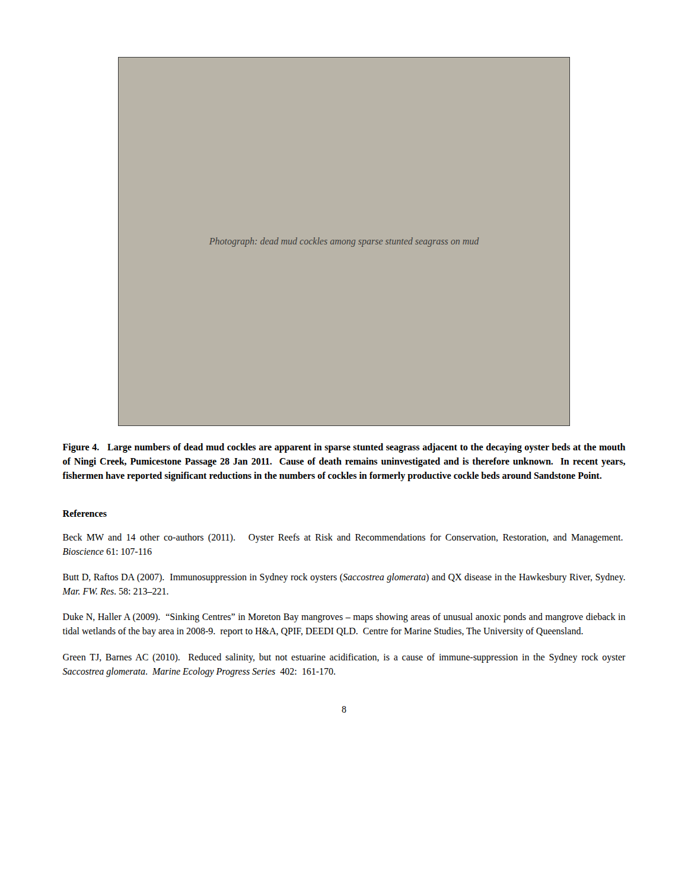Photograph: dead mud cockles among sparse stunted seagrass on mud
Figure 4. Large numbers of dead mud cockles are apparent in sparse stunted seagrass adjacent to the decaying oyster beds at the mouth of Ningi Creek, Pumicestone Passage 28 Jan 2011. Cause of death remains uninvestigated and is therefore unknown. In recent years, fishermen have reported significant reductions in the numbers of cockles in formerly productive cockle beds around Sandstone Point.
References
Beck MW and 14 other co-authors (2011). Oyster Reefs at Risk and Recommendations for Conservation, Restoration, and Management. Bioscience 61: 107-116
Butt D, Raftos DA (2007). Immunosuppression in Sydney rock oysters (Saccostrea glomerata) and QX disease in the Hawkesbury River, Sydney. Mar. FW. Res. 58: 213–221.
Duke N, Haller A (2009). “Sinking Centres” in Moreton Bay mangroves – maps showing areas of unusual anoxic ponds and mangrove dieback in tidal wetlands of the bay area in 2008-9. report to H&A, QPIF, DEEDI QLD. Centre for Marine Studies, The University of Queensland.
Green TJ, Barnes AC (2010). Reduced salinity, but not estuarine acidification, is a cause of immune-suppression in the Sydney rock oyster Saccostrea glomerata. Marine Ecology Progress Series 402: 161-170.
8